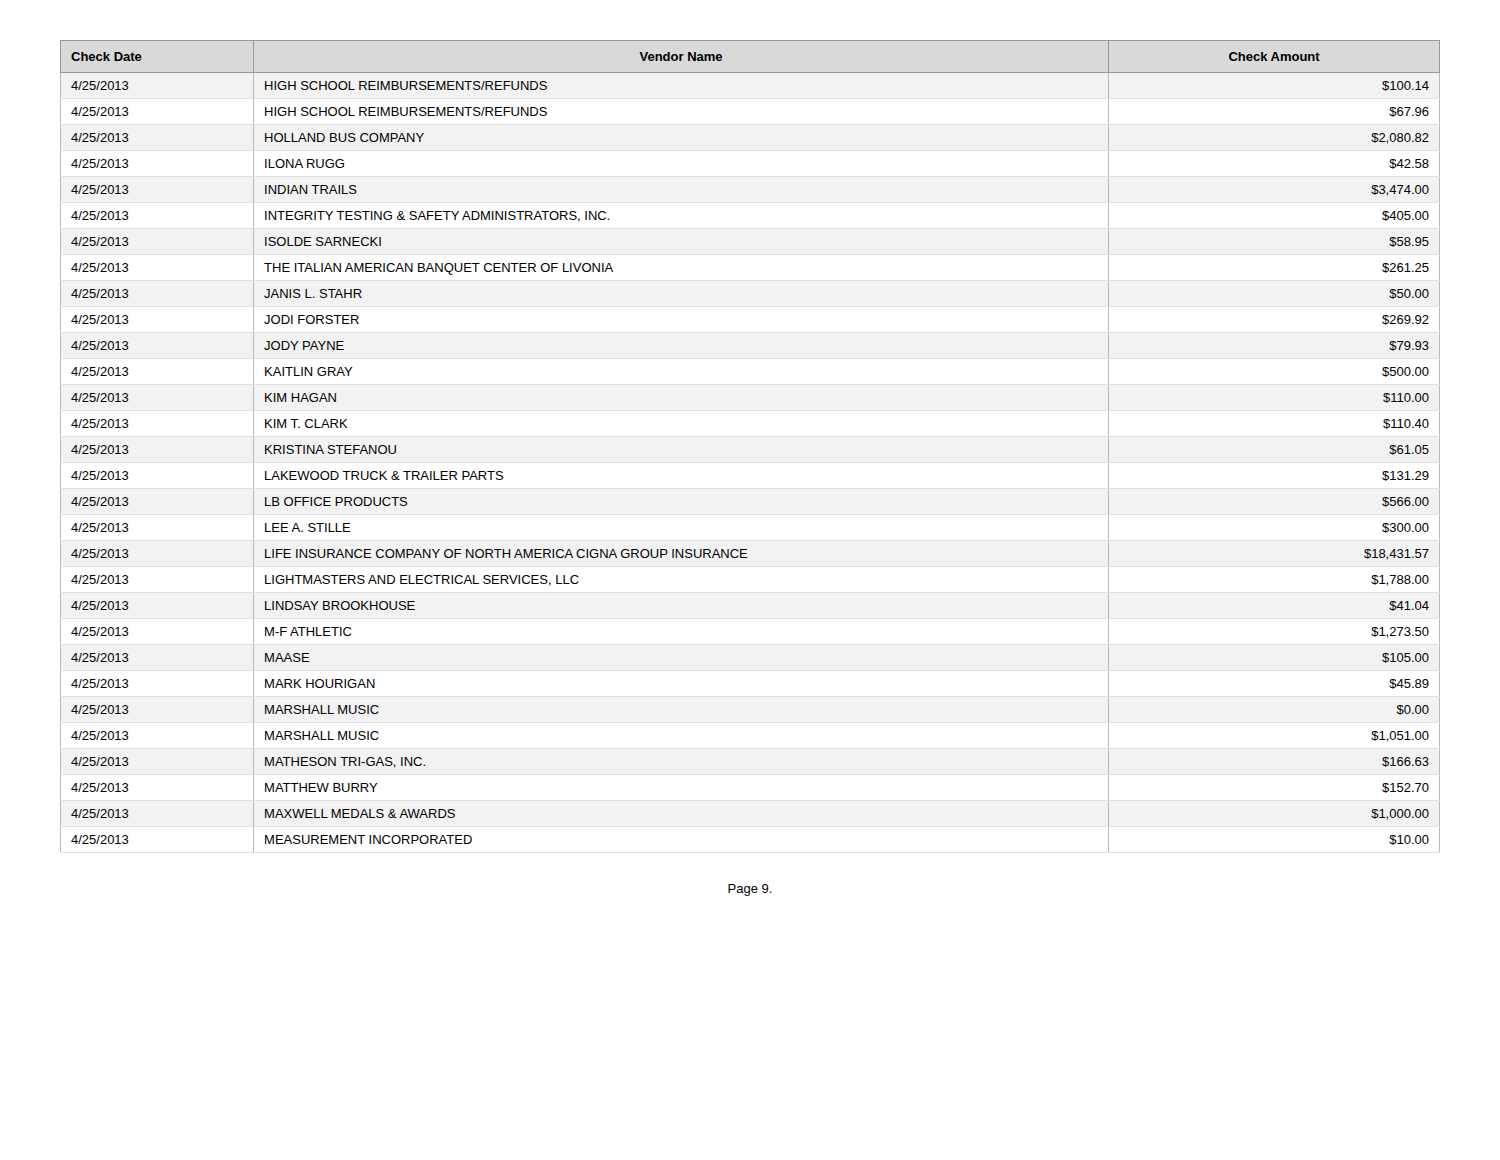| Check Date | Vendor Name | Check Amount |
| --- | --- | --- |
| 4/25/2013 | HIGH SCHOOL REIMBURSEMENTS/REFUNDS | $100.14 |
| 4/25/2013 | HIGH SCHOOL REIMBURSEMENTS/REFUNDS | $67.96 |
| 4/25/2013 | HOLLAND BUS COMPANY | $2,080.82 |
| 4/25/2013 | ILONA RUGG | $42.58 |
| 4/25/2013 | INDIAN TRAILS | $3,474.00 |
| 4/25/2013 | INTEGRITY TESTING & SAFETY ADMINISTRATORS, INC. | $405.00 |
| 4/25/2013 | ISOLDE SARNECKI | $58.95 |
| 4/25/2013 | THE ITALIAN AMERICAN BANQUET CENTER OF LIVONIA | $261.25 |
| 4/25/2013 | JANIS L. STAHR | $50.00 |
| 4/25/2013 | JODI FORSTER | $269.92 |
| 4/25/2013 | JODY PAYNE | $79.93 |
| 4/25/2013 | KAITLIN GRAY | $500.00 |
| 4/25/2013 | KIM HAGAN | $110.00 |
| 4/25/2013 | KIM T. CLARK | $110.40 |
| 4/25/2013 | KRISTINA STEFANOU | $61.05 |
| 4/25/2013 | LAKEWOOD TRUCK & TRAILER PARTS | $131.29 |
| 4/25/2013 | LB OFFICE PRODUCTS | $566.00 |
| 4/25/2013 | LEE A. STILLE | $300.00 |
| 4/25/2013 | LIFE INSURANCE COMPANY OF NORTH AMERICA CIGNA GROUP INSURANCE | $18,431.57 |
| 4/25/2013 | LIGHTMASTERS AND ELECTRICAL SERVICES, LLC | $1,788.00 |
| 4/25/2013 | LINDSAY BROOKHOUSE | $41.04 |
| 4/25/2013 | M-F ATHLETIC | $1,273.50 |
| 4/25/2013 | MAASE | $105.00 |
| 4/25/2013 | MARK HOURIGAN | $45.89 |
| 4/25/2013 | MARSHALL MUSIC | $0.00 |
| 4/25/2013 | MARSHALL MUSIC | $1,051.00 |
| 4/25/2013 | MATHESON TRI-GAS, INC. | $166.63 |
| 4/25/2013 | MATTHEW BURRY | $152.70 |
| 4/25/2013 | MAXWELL MEDALS & AWARDS | $1,000.00 |
| 4/25/2013 | MEASUREMENT INCORPORATED | $10.00 |
Page 9.